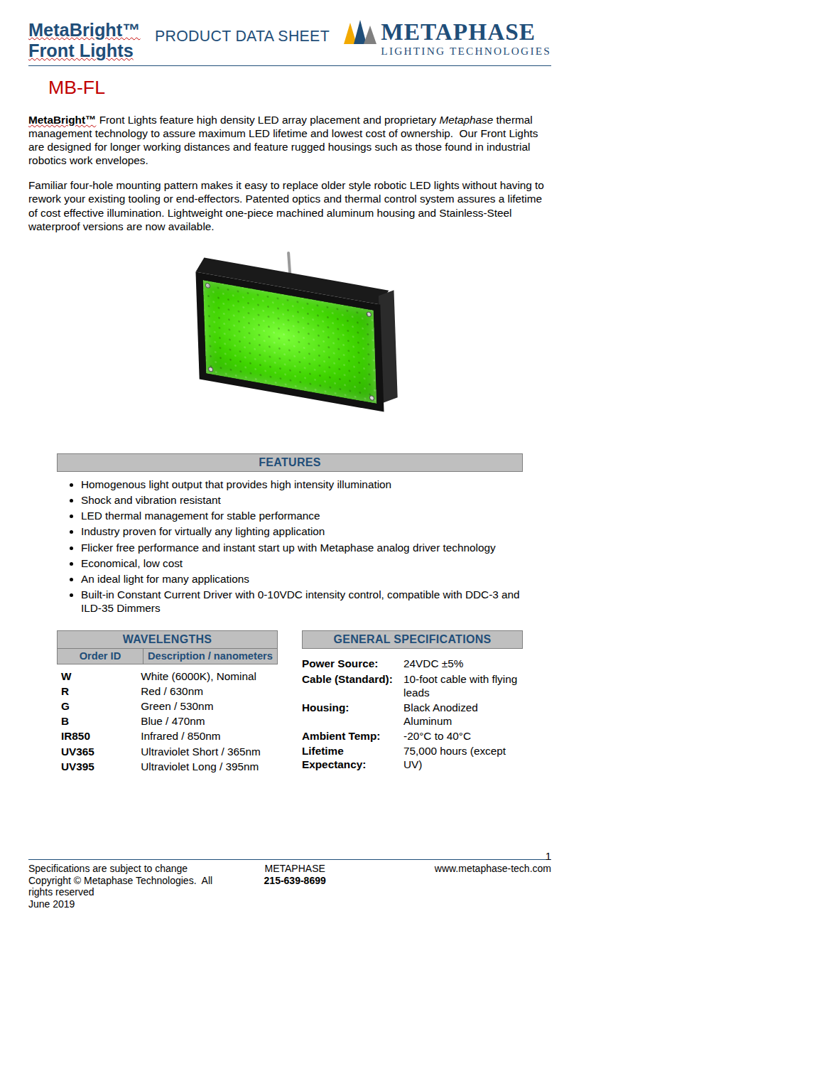MetaBright™
Front Lights
PRODUCT DATA SHEET
METAPHASE
LIGHTING TECHNOLOGIES
MB-FL
MetaBright™ Front Lights feature high density LED array placement and proprietary Metaphase thermal management technology to assure maximum LED lifetime and lowest cost of ownership. Our Front Lights are designed for longer working distances and feature rugged housings such as those found in industrial robotics work envelopes.
Familiar four-hole mounting pattern makes it easy to replace older style robotic LED lights without having to rework your existing tooling or end-effectors. Patented optics and thermal control system assures a lifetime of cost effective illumination. Lightweight one-piece machined aluminum housing and Stainless-Steel waterproof versions are now available.
FEATURES
Homogenous light output that provides high intensity illumination
Shock and vibration resistant
LED thermal management for stable performance
Industry proven for virtually any lighting application
Flicker free performance and instant start up with Metaphase analog driver technology
Economical, low cost
An ideal light for many applications
Built-in Constant Current Driver with 0-10VDC intensity control, compatible with DDC-3 and ILD-35 Dimmers
WAVELENGTHS
Order ID
Description / nanometers
| W | White (6000K), Nominal |
| R | Red / 630nm |
| G | Green / 530nm |
| B | Blue / 470nm |
| IR850 | Infrared / 850nm |
| UV365 | Ultraviolet Short / 365nm |
| UV395 | Ultraviolet Long / 395nm |
GENERAL SPECIFICATIONS
| Power Source: | 24VDC ±5% |
| Cable (Standard): | 10-foot cable with flying leads |
| Housing: | Black Anodized Aluminum |
| Ambient Temp: | -20°C to 40°C |
| Lifetime Expectancy: | 75,000 hours (except UV) |
Specifications are subject to change
Copyright © Metaphase Technologies. All rights reserved
June 2019
METAPHASE
215-639-8699
1 www.metaphase-tech.com